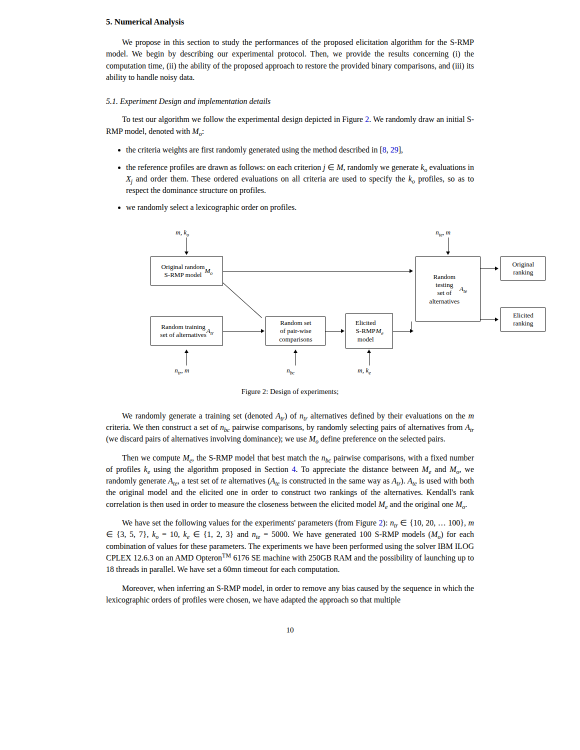5. Numerical Analysis
We propose in this section to study the performances of the proposed elicitation algorithm for the S-RMP model. We begin by describing our experimental protocol. Then, we provide the results concerning (i) the computation time, (ii) the ability of the proposed approach to restore the provided binary comparisons, and (iii) its ability to handle noisy data.
5.1. Experiment Design and implementation details
To test our algorithm we follow the experimental design depicted in Figure 2. We randomly draw an initial S-RMP model, denoted with Mo:
the criteria weights are first randomly generated using the method described in [8, 29],
the reference profiles are drawn as follows: on each criterion j ∈ M, randomly we generate ko evaluations in Xj and order them. These ordered evaluations on all criteria are used to specify the ko profiles, so as to respect the dominance structure on profiles.
we randomly select a lexicographic order on profiles.
m, ko
Original random
S-RMP model
Mo
Random training
set of alternatives
Atr
ntr, m
Random set
of pair-wise
comparisons
nbc
Elicited
S-RMP
model
Me
m, ke
Random
testing
set of
alternatives
Ate
nte, m
Original
ranking
Elicited
ranking
Figure 2: Design of experiments;
We randomly generate a training set (denoted Atr) of ntr alternatives defined by their evaluations on the m criteria. We then construct a set of nbc pairwise comparisons, by randomly selecting pairs of alternatives from Atr (we discard pairs of alternatives involving dominance); we use Mo define preference on the selected pairs.
Then we compute Me, the S-RMP model that best match the nbc pairwise comparisons, with a fixed number of profiles ke using the algorithm proposed in Section 4. To appreciate the distance between Me and Mo, we randomly generate Ate, a test set of te alternatives (Ate is constructed in the same way as Atr). Ate is used with both the original model and the elicited one in order to construct two rankings of the alternatives. Kendall's rank correlation is then used in order to measure the closeness between the elicited model Me and the original one Mo.
We have set the following values for the experiments' parameters (from Figure 2): ntr ∈ {10, 20, … 100}, m ∈ {3, 5, 7}, ko = 10, ke ∈ {1, 2, 3} and nte = 5000. We have generated 100 S-RMP models (Mo) for each combination of values for these parameters. The experiments we have been performed using the solver IBM ILOG CPLEX 12.6.3 on an AMD OpteronTM 6176 SE machine with 250GB RAM and the possibility of launching up to 18 threads in parallel. We have set a 60mn timeout for each computation.
Moreover, when inferring an S-RMP model, in order to remove any bias caused by the sequence in which the lexicographic orders of profiles were chosen, we have adapted the approach so that multiple
10